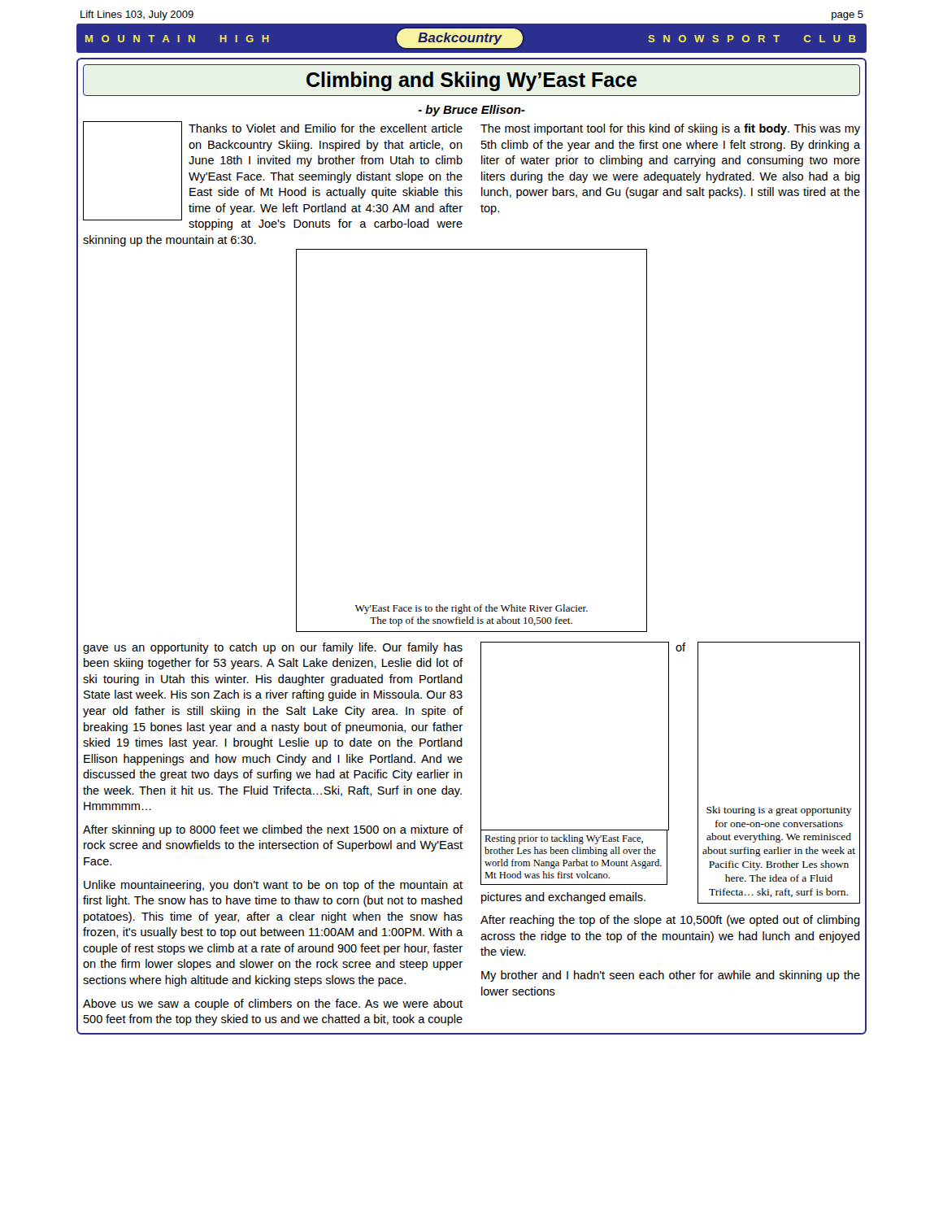Lift Lines 103, July 2009
page 5
M O U N T A I N H I G H Backcountry S N O W S P O R T C L U B
Climbing and Skiing Wy’East Face
- by Bruce Ellison-
Thanks to Violet and Emilio for the excellent article on Backcountry Skiing. Inspired by that article, on June 18th I invited my brother from Utah to climb Wy'East Face. That seemingly distant slope on the East side of Mt Hood is actually quite skiable this time of year. We left Portland at 4:30 AM and after stopping at Joe's Donuts for a carbo-load were skinning up the mountain at 6:30.
The most important tool for this kind of skiing is a fit body. This was my 5th climb of the year and the first one where I felt strong. By drinking a liter of water prior to climbing and carrying and consuming two more liters during the day we were adequately hydrated. We also had a big lunch, power bars, and Gu (sugar and salt packs). I still was tired at the top.
Wy'East Face is to the right of the White River Glacier.
The top of the snowfield is at about 10,500 feet.
gave us an opportunity to catch up on our family life. Our family has been skiing together for 53 years. A Salt Lake denizen, Leslie did lot of ski touring in Utah this winter. His daughter graduated from Portland State last week. His son Zach is a river rafting guide in Missoula. Our 83 year old father is still skiing in the Salt Lake City area. In spite of breaking 15 bones last year and a nasty bout of pneumonia, our father skied 19 times last year. I brought Leslie up to date on the Portland Ellison happenings and how much Cindy and I like Portland. And we discussed the great two days of surfing we had at Pacific City earlier in the week. Then it hit us. The Fluid Trifecta…Ski, Raft, Surf in one day. Hmmmmm…
After skinning up to 8000 feet we climbed the next 1500 on a mixture of rock scree and snowfields to the intersection of Superbowl and Wy'East Face.
Unlike mountaineering, you don't want to be on top of the mountain at first light. The snow has to have time to thaw to corn (but not to mashed potatoes). This time of year, after a clear night when the snow has frozen, it's usually best to top out between 11:00AM and 1:00PM. With a couple of rest stops we climb at a rate of around 900 feet per hour, faster on the firm lower slopes and slower on the rock scree and steep upper sections where high altitude and kicking steps slows the pace.
Resting prior to tackling Wy'East Face, brother Les has been climbing all over the world from Nanga Parbat to Mount Asgard. Mt Hood was his first volcano.
Ski touring is a great opportunity for one-on-one conversations about everything. We reminisced about surfing earlier in the week at Pacific City. Brother Les shown here. The idea of a Fluid Trifecta… ski, raft, surf is born.
Above us we saw a couple of climbers on the face. As we were about 500 feet from the top they skied to us and we chatted a bit, took a couple of pictures and exchanged emails.
After reaching the top of the slope at 10,500ft (we opted out of climbing across the ridge to the top of the mountain) we had lunch and enjoyed the view.
My brother and I hadn't seen each other for awhile and skinning up the lower sections